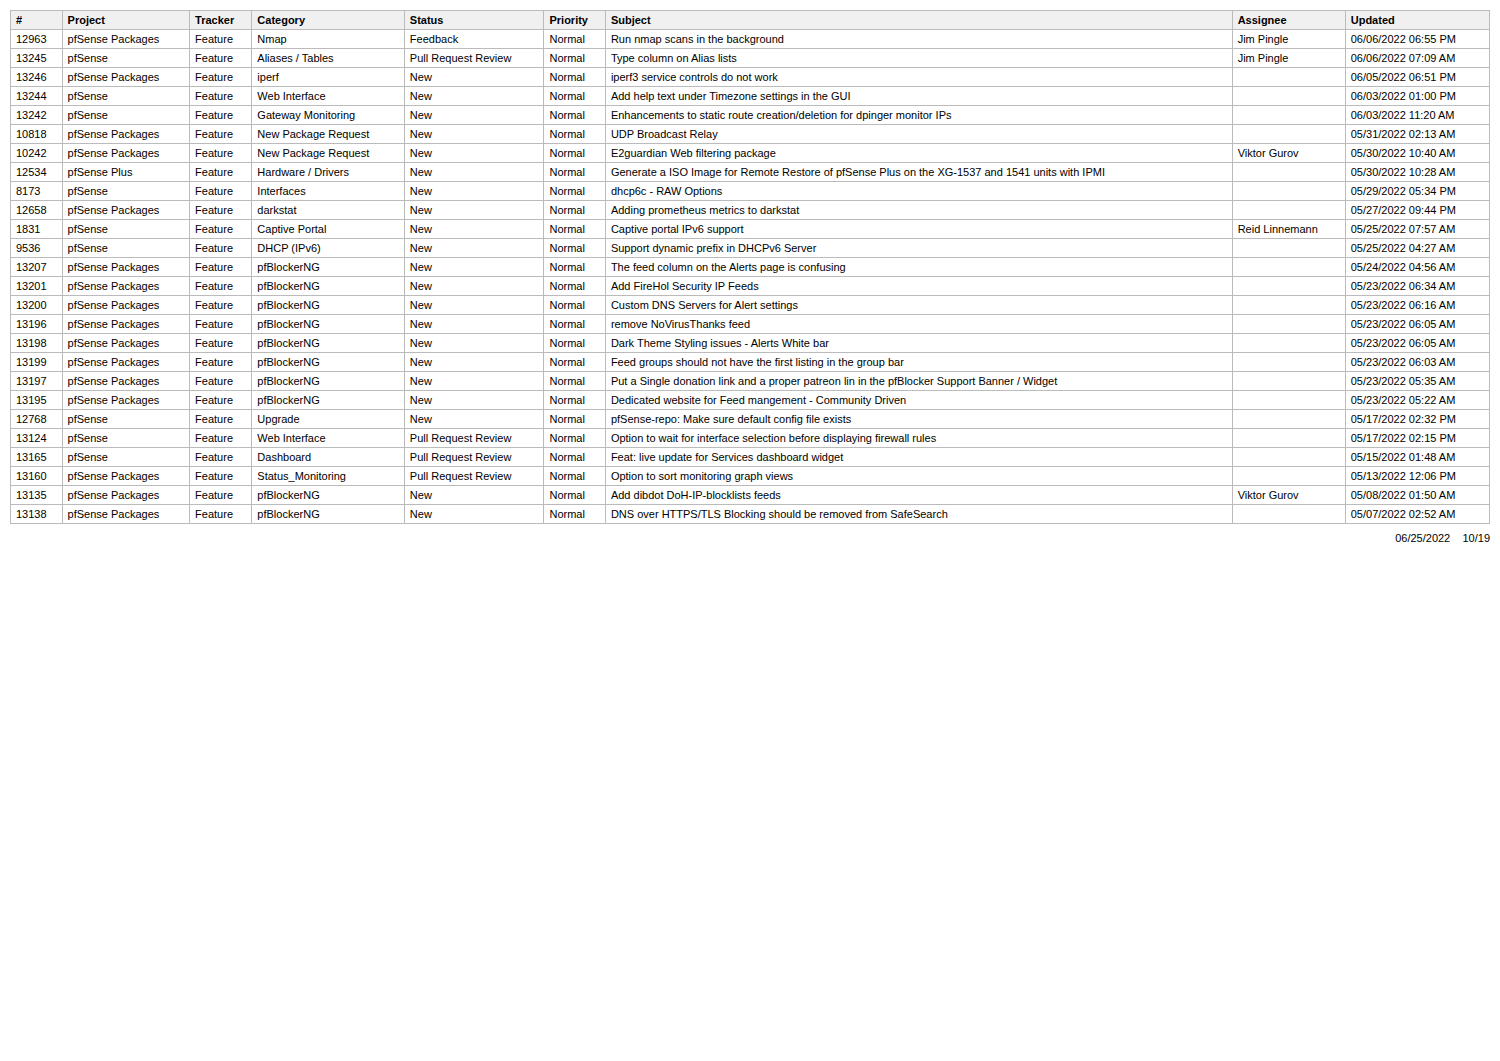| # | Project | Tracker | Category | Status | Priority | Subject | Assignee | Updated |
| --- | --- | --- | --- | --- | --- | --- | --- | --- |
| 12963 | pfSense Packages | Feature | Nmap | Feedback | Normal | Run nmap scans in the background | Jim Pingle | 06/06/2022 06:55 PM |
| 13245 | pfSense | Feature | Aliases / Tables | Pull Request Review | Normal | Type column on Alias lists | Jim Pingle | 06/06/2022 07:09 AM |
| 13246 | pfSense Packages | Feature | iperf | New | Normal | iperf3 service controls do not work | | 06/05/2022 06:51 PM |
| 13244 | pfSense | Feature | Web Interface | New | Normal | Add help text under Timezone settings in the GUI | | 06/03/2022 01:00 PM |
| 13242 | pfSense | Feature | Gateway Monitoring | New | Normal | Enhancements to static route creation/deletion for dpinger monitor IPs | | 06/03/2022 11:20 AM |
| 10818 | pfSense Packages | Feature | New Package Request | New | Normal | UDP Broadcast Relay | | 05/31/2022 02:13 AM |
| 10242 | pfSense Packages | Feature | New Package Request | New | Normal | E2guardian Web filtering package | Viktor Gurov | 05/30/2022 10:40 AM |
| 12534 | pfSense Plus | Feature | Hardware / Drivers | New | Normal | Generate a ISO Image for Remote Restore of pfSense Plus on the XG-1537 and 1541 units with IPMI | | 05/30/2022 10:28 AM |
| 8173 | pfSense | Feature | Interfaces | New | Normal | dhcp6c - RAW Options | | 05/29/2022 05:34 PM |
| 12658 | pfSense Packages | Feature | darkstat | New | Normal | Adding prometheus metrics to darkstat | | 05/27/2022 09:44 PM |
| 1831 | pfSense | Feature | Captive Portal | New | Normal | Captive portal IPv6 support | Reid Linnemann | 05/25/2022 07:57 AM |
| 9536 | pfSense | Feature | DHCP (IPv6) | New | Normal | Support dynamic prefix in DHCPv6 Server | | 05/25/2022 04:27 AM |
| 13207 | pfSense Packages | Feature | pfBlockerNG | New | Normal | The feed column on the Alerts page is confusing | | 05/24/2022 04:56 AM |
| 13201 | pfSense Packages | Feature | pfBlockerNG | New | Normal | Add FireHol Security IP Feeds | | 05/23/2022 06:34 AM |
| 13200 | pfSense Packages | Feature | pfBlockerNG | New | Normal | Custom DNS Servers for Alert settings | | 05/23/2022 06:16 AM |
| 13196 | pfSense Packages | Feature | pfBlockerNG | New | Normal | remove NoVirusThanks feed | | 05/23/2022 06:05 AM |
| 13198 | pfSense Packages | Feature | pfBlockerNG | New | Normal | Dark Theme Styling issues - Alerts White bar | | 05/23/2022 06:05 AM |
| 13199 | pfSense Packages | Feature | pfBlockerNG | New | Normal | Feed groups should not have the first listing in the group bar | | 05/23/2022 06:03 AM |
| 13197 | pfSense Packages | Feature | pfBlockerNG | New | Normal | Put a Single donation link and a proper patreon lin in the pfBlocker Support Banner / Widget | | 05/23/2022 05:35 AM |
| 13195 | pfSense Packages | Feature | pfBlockerNG | New | Normal | Dedicated website for Feed mangement - Community Driven | | 05/23/2022 05:22 AM |
| 12768 | pfSense | Feature | Upgrade | New | Normal | pfSense-repo: Make sure default config file exists | | 05/17/2022 02:32 PM |
| 13124 | pfSense | Feature | Web Interface | Pull Request Review | Normal | Option to wait for interface selection before displaying firewall rules | | 05/17/2022 02:15 PM |
| 13165 | pfSense | Feature | Dashboard | Pull Request Review | Normal | Feat: live update for Services dashboard widget | | 05/15/2022 01:48 AM |
| 13160 | pfSense Packages | Feature | Status_Monitoring | Pull Request Review | Normal | Option to sort monitoring graph views | | 05/13/2022 12:06 PM |
| 13135 | pfSense Packages | Feature | pfBlockerNG | New | Normal | Add dibdot DoH-IP-blocklists feeds | Viktor Gurov | 05/08/2022 01:50 AM |
| 13138 | pfSense Packages | Feature | pfBlockerNG | New | Normal | DNS over HTTPS/TLS Blocking should be removed from SafeSearch | | 05/07/2022 02:52 AM |
06/25/2022 10/19